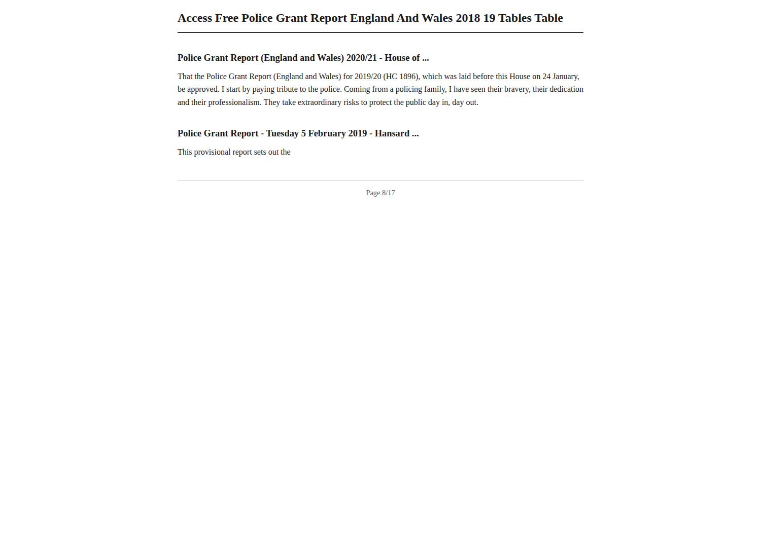Access Free Police Grant Report England And Wales 2018 19 Tables Table
Police Grant Report (England and Wales) 2020/21 - House of ...
That the Police Grant Report (England and Wales) for 2019/20 (HC 1896), which was laid before this House on 24 January, be approved. I start by paying tribute to the police. Coming from a policing family, I have seen their bravery, their dedication and their professionalism. They take extraordinary risks to protect the public day in, day out.
Police Grant Report - Tuesday 5 February 2019 - Hansard ...
This provisional report sets out the
Page 8/17